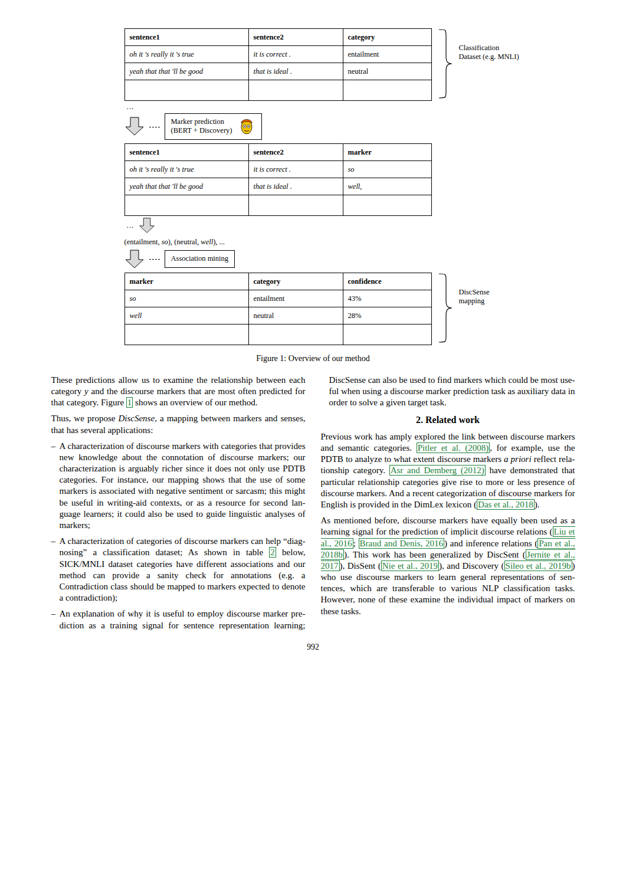| sentence1 | sentence2 | category |
| --- | --- | --- |
| oh it 's really it 's true | it is correct . | entailment |
| yeah that that 'll be good | that is ideal . | neutral |
Classification
Dataset (e.g. MNLI)
...
Marker prediction
(BERT + Discovery)
| sentence1 | sentence2 | marker |
| --- | --- | --- |
| oh it 's really it 's true | it is correct . | so |
| yeah that that 'll be good | that is ideal . | well, |
...
(entailment, so), (neutral, well), ...
Association mining
| marker | category | confidence |
| --- | --- | --- |
| so | entailment | 43% |
| well | neutral | 28% |
DiscSense
mapping
Figure 1: Overview of our method
These predictions allow us to examine the relationship between each category y and the discourse markers that are most often predicted for that category. Figure 1 shows an overview of our method.
Thus, we propose DiscSense, a mapping between markers and senses, that has several applications:
A characterization of discourse markers with categories that provides new knowledge about the connotation of discourse markers; our characterization is arguably richer since it does not only use PDTB categories. For instance, our mapping shows that the use of some markers is associated with negative sentiment or sarcasm; this might be useful in writing-aid contexts, or as a resource for second language learners; it could also be used to guide linguistic analyses of markers;
A characterization of categories of discourse markers can help “diagnosing” a classification dataset; As shown in table 2 below, SICK/MNLI dataset categories have different associations and our method can provide a sanity check for annotations (e.g. a Contradiction class should be mapped to markers expected to denote a contradiction);
An explanation of why it is useful to employ discourse marker prediction as a training signal for sentence representation learning; DiscSense can also be used to find markers which could be most useful when using a discourse marker prediction task as auxiliary data in order to solve a given target task.
2. Related work
Previous work has amply explored the link between discourse markers and semantic categories. Pitler et al. (2008), for example, use the PDTB to analyze to what extent discourse markers a priori reflect relationship category. Asr and Demberg (2012) have demonstrated that particular relationship categories give rise to more or less presence of discourse markers. And a recent categorization of discourse markers for English is provided in the DimLex lexicon (Das et al., 2018).
As mentioned before, discourse markers have equally been used as a learning signal for the prediction of implicit discourse relations (Liu et al., 2016; Braud and Denis, 2016) and inference relations (Pan et al., 2018b). This work has been generalized by DiscSent (Jernite et al., 2017), DisSent (Nie et al., 2019), and Discovery (Sileo et al., 2019b) who use discourse markers to learn general representations of sentences, which are transferable to various NLP classification tasks. However, none of these examine the individual impact of markers on these tasks.
992